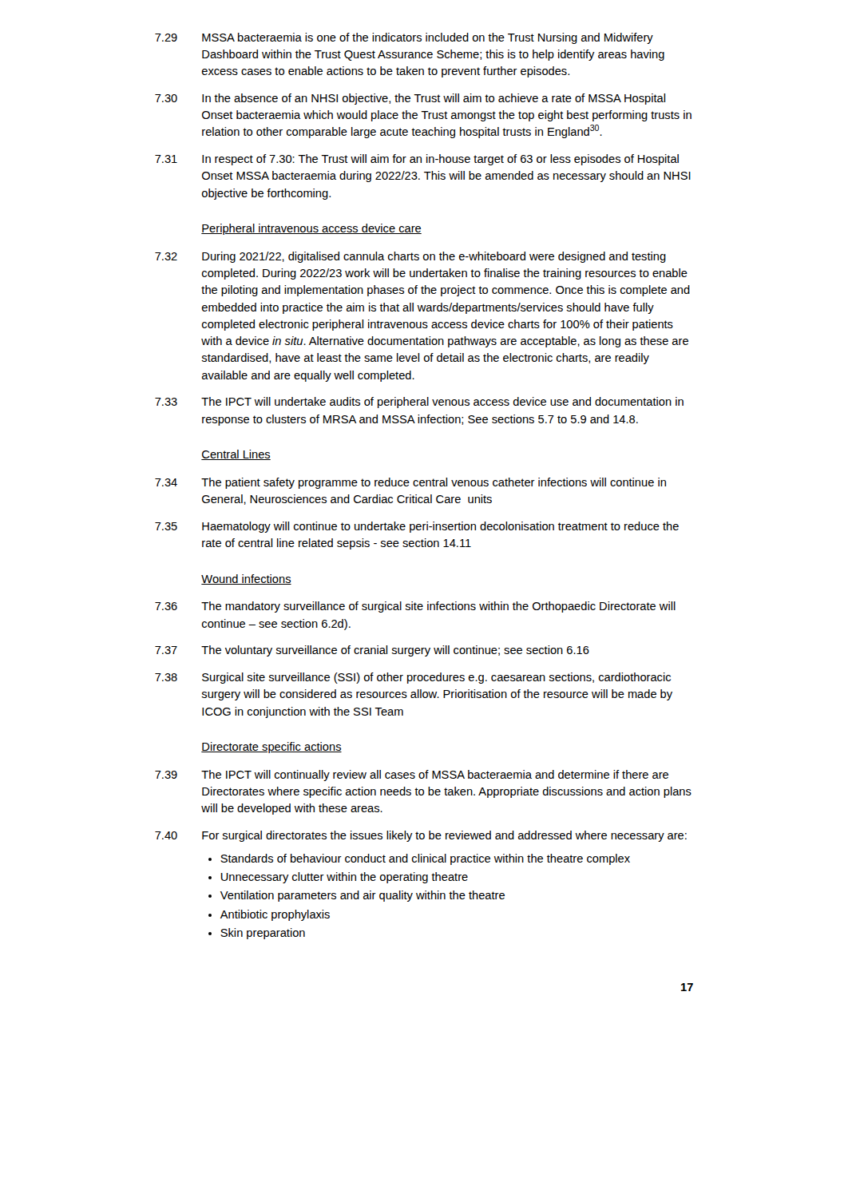7.29
MSSA bacteraemia is one of the indicators included on the Trust Nursing and Midwifery Dashboard within the Trust Quest Assurance Scheme; this is to help identify areas having excess cases to enable actions to be taken to prevent further episodes.
7.30
In the absence of an NHSI objective, the Trust will aim to achieve a rate of MSSA Hospital Onset bacteraemia which would place the Trust amongst the top eight best performing trusts in relation to other comparable large acute teaching hospital trusts in England30.
7.31
In respect of 7.30: The Trust will aim for an in-house target of 63 or less episodes of Hospital Onset MSSA bacteraemia during 2022/23. This will be amended as necessary should an NHSI objective be forthcoming.
Peripheral intravenous access device care
7.32
During 2021/22, digitalised cannula charts on the e-whiteboard were designed and testing completed. During 2022/23 work will be undertaken to finalise the training resources to enable the piloting and implementation phases of the project to commence. Once this is complete and embedded into practice the aim is that all wards/departments/services should have fully completed electronic peripheral intravenous access device charts for 100% of their patients with a device in situ. Alternative documentation pathways are acceptable, as long as these are standardised, have at least the same level of detail as the electronic charts, are readily available and are equally well completed.
7.33
The IPCT will undertake audits of peripheral venous access device use and documentation in response to clusters of MRSA and MSSA infection; See sections 5.7 to 5.9 and 14.8.
Central Lines
7.34
The patient safety programme to reduce central venous catheter infections will continue in General, Neurosciences and Cardiac Critical Care units
7.35
Haematology will continue to undertake peri-insertion decolonisation treatment to reduce the rate of central line related sepsis - see section 14.11
Wound infections
7.36
The mandatory surveillance of surgical site infections within the Orthopaedic Directorate will continue – see section 6.2d).
7.37
The voluntary surveillance of cranial surgery will continue; see section 6.16
7.38
Surgical site surveillance (SSI) of other procedures e.g. caesarean sections, cardiothoracic surgery will be considered as resources allow. Prioritisation of the resource will be made by ICOG in conjunction with the SSI Team
Directorate specific actions
7.39
The IPCT will continually review all cases of MSSA bacteraemia and determine if there are Directorates where specific action needs to be taken. Appropriate discussions and action plans will be developed with these areas.
7.40
For surgical directorates the issues likely to be reviewed and addressed where necessary are:
Standards of behaviour conduct and clinical practice within the theatre complex
Unnecessary clutter within the operating theatre
Ventilation parameters and air quality within the theatre
Antibiotic prophylaxis
Skin preparation
17